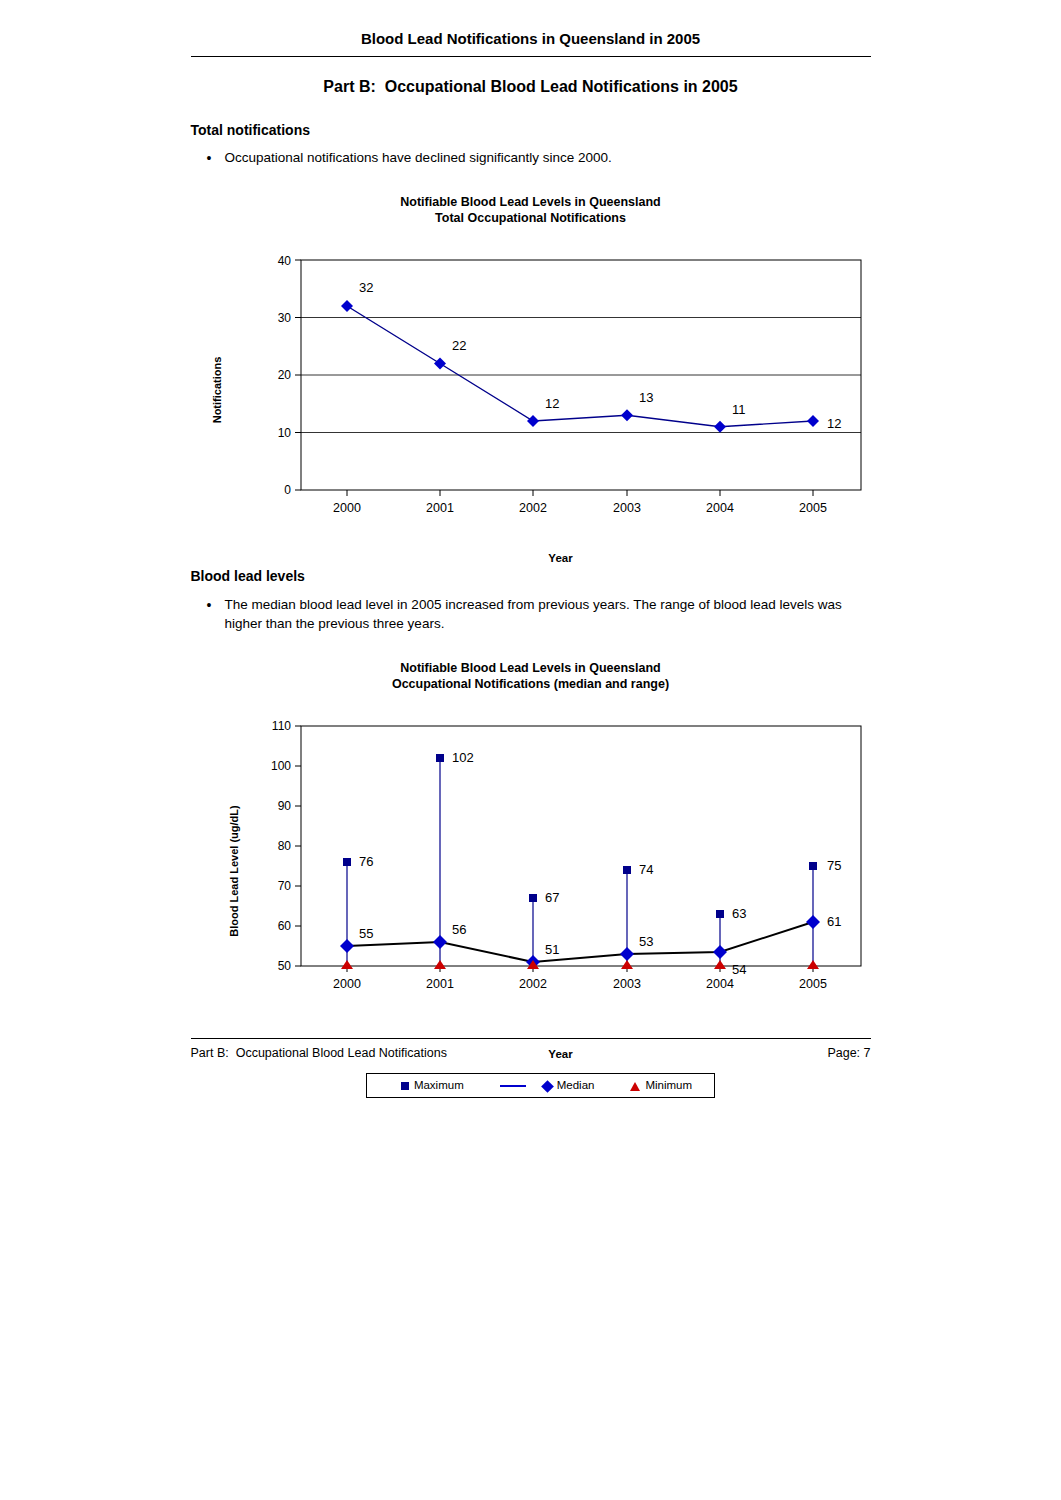Blood Lead Notifications in Queensland in 2005
Part B: Occupational Blood Lead Notifications in 2005
Total notifications
Occupational notifications have declined significantly since 2000.
Notifiable Blood Lead Levels in Queensland
Total Occupational Notifications
Notifications
0 10 20 30 40 2000 2001 2002 2003 2004 2005 32 22 12 13 11 12
Year
Blood lead levels
The median blood lead level in 2005 increased from previous years. The range of blood lead levels was higher than the previous three years.
Notifiable Blood Lead Levels in Queensland
Occupational Notifications (median and range)
Blood Lead Level (ug/dL)
50 60 70 80 90 100 110 2000 2001 2002 2003 2004 2005 76 102 67 74 63 75 55 56 51 53 54 61
Year
Maximum Median Minimum
Part B: Occupational Blood Lead Notifications
Page: 7